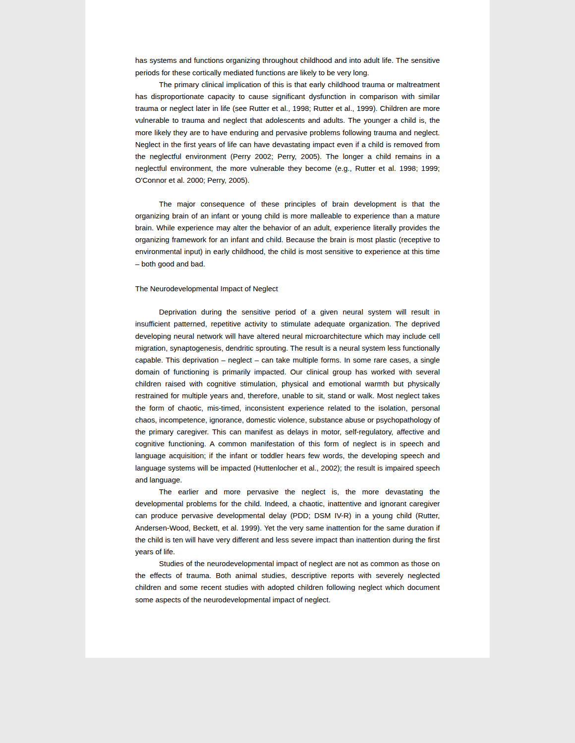has systems and functions organizing throughout childhood and into adult life. The sensitive periods for these cortically mediated functions are likely to be very long.
The primary clinical implication of this is that early childhood trauma or maltreatment has disproportionate capacity to cause significant dysfunction in comparison with similar trauma or neglect later in life (see Rutter et al., 1998; Rutter et al., 1999). Children are more vulnerable to trauma and neglect that adolescents and adults. The younger a child is, the more likely they are to have enduring and pervasive problems following trauma and neglect. Neglect in the first years of life can have devastating impact even if a child is removed from the neglectful environment (Perry 2002; Perry, 2005). The longer a child remains in a neglectful environment, the more vulnerable they become (e.g., Rutter et al. 1998; 1999; O'Connor et al. 2000; Perry, 2005).
The major consequence of these principles of brain development is that the organizing brain of an infant or young child is more malleable to experience than a mature brain. While experience may alter the behavior of an adult, experience literally provides the organizing framework for an infant and child. Because the brain is most plastic (receptive to environmental input) in early childhood, the child is most sensitive to experience at this time – both good and bad.
The Neurodevelopmental Impact of Neglect
Deprivation during the sensitive period of a given neural system will result in insufficient patterned, repetitive activity to stimulate adequate organization. The deprived developing neural network will have altered neural microarchitecture which may include cell migration, synaptogenesis, dendritic sprouting. The result is a neural system less functionally capable. This deprivation – neglect – can take multiple forms. In some rare cases, a single domain of functioning is primarily impacted. Our clinical group has worked with several children raised with cognitive stimulation, physical and emotional warmth but physically restrained for multiple years and, therefore, unable to sit, stand or walk. Most neglect takes the form of chaotic, mis-timed, inconsistent experience related to the isolation, personal chaos, incompetence, ignorance, domestic violence, substance abuse or psychopathology of the primary caregiver. This can manifest as delays in motor, self-regulatory, affective and cognitive functioning. A common manifestation of this form of neglect is in speech and language acquisition; if the infant or toddler hears few words, the developing speech and language systems will be impacted (Huttenlocher et al., 2002); the result is impaired speech and language.
The earlier and more pervasive the neglect is, the more devastating the developmental problems for the child. Indeed, a chaotic, inattentive and ignorant caregiver can produce pervasive developmental delay (PDD; DSM IV-R) in a young child (Rutter, Andersen-Wood, Beckett, et al. 1999). Yet the very same inattention for the same duration if the child is ten will have very different and less severe impact than inattention during the first years of life.
Studies of the neurodevelopmental impact of neglect are not as common as those on the effects of trauma. Both animal studies, descriptive reports with severely neglected children and some recent studies with adopted children following neglect which document some aspects of the neurodevelopmental impact of neglect.